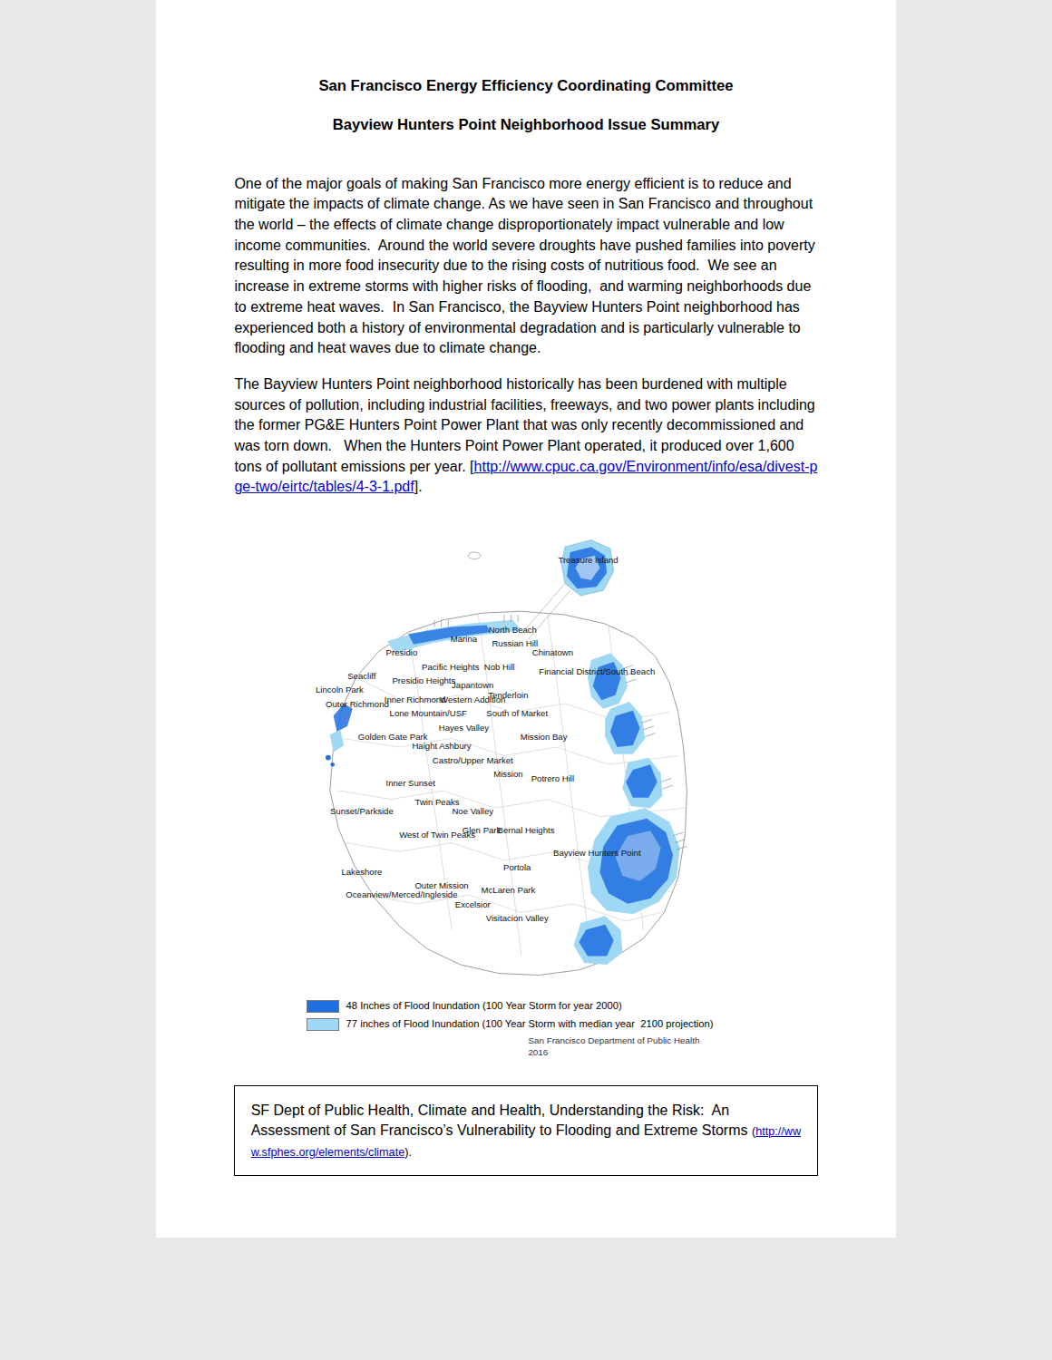San Francisco Energy Efficiency Coordinating Committee
Bayview Hunters Point Neighborhood Issue Summary
One of the major goals of making San Francisco more energy efficient is to reduce and mitigate the impacts of climate change. As we have seen in San Francisco and throughout the world – the effects of climate change disproportionately impact vulnerable and low income communities. Around the world severe droughts have pushed families into poverty resulting in more food insecurity due to the rising costs of nutritious food. We see an increase in extreme storms with higher risks of flooding, and warming neighborhoods due to extreme heat waves. In San Francisco, the Bayview Hunters Point neighborhood has experienced both a history of environmental degradation and is particularly vulnerable to flooding and heat waves due to climate change.
The Bayview Hunters Point neighborhood historically has been burdened with multiple sources of pollution, including industrial facilities, freeways, and two power plants including the former PG&E Hunters Point Power Plant that was only recently decommissioned and was torn down. When the Hunters Point Power Plant operated, it produced over 1,600 tons of pollutant emissions per year. [http://www.cpuc.ca.gov/Environment/info/esa/divest-pge-two/eirtc/tables/4-3-1.pdf].
Treasure Island North Beach Marina Russian Hill Presidio Chinatown Nob Hill Pacific Heights Financial District/South Beach Seacliff Presidio Heights Japantown Lincoln Park Tenderloin Inner Richmond Western Addition Outer Richmond Lone Mountain/USF South of Market Hayes Valley Golden Gate Park Mission Bay Haight Ashbury Castro/Upper Market Mission Potrero Hill Inner Sunset Twin Peaks Sunset/Parkside Noe Valley West of Twin Peaks Glen Park Bernal Heights Bayview Hunters Point Portola Lakeshore Outer Mission McLaren Park Oceanview/Merced/Ingleside Excelsior Visitacion Valley
48 Inches of Flood Inundation (100 Year Storm for year 2000)
77 inches of Flood Inundation (100 Year Storm with median year 2100 projection)
San Francisco Department of Public Health
2016
SF Dept of Public Health, Climate and Health, Understanding the Risk: An Assessment of San Francisco’s Vulnerability to Flooding and Extreme Storms (http://www.sfphes.org/elements/climate).